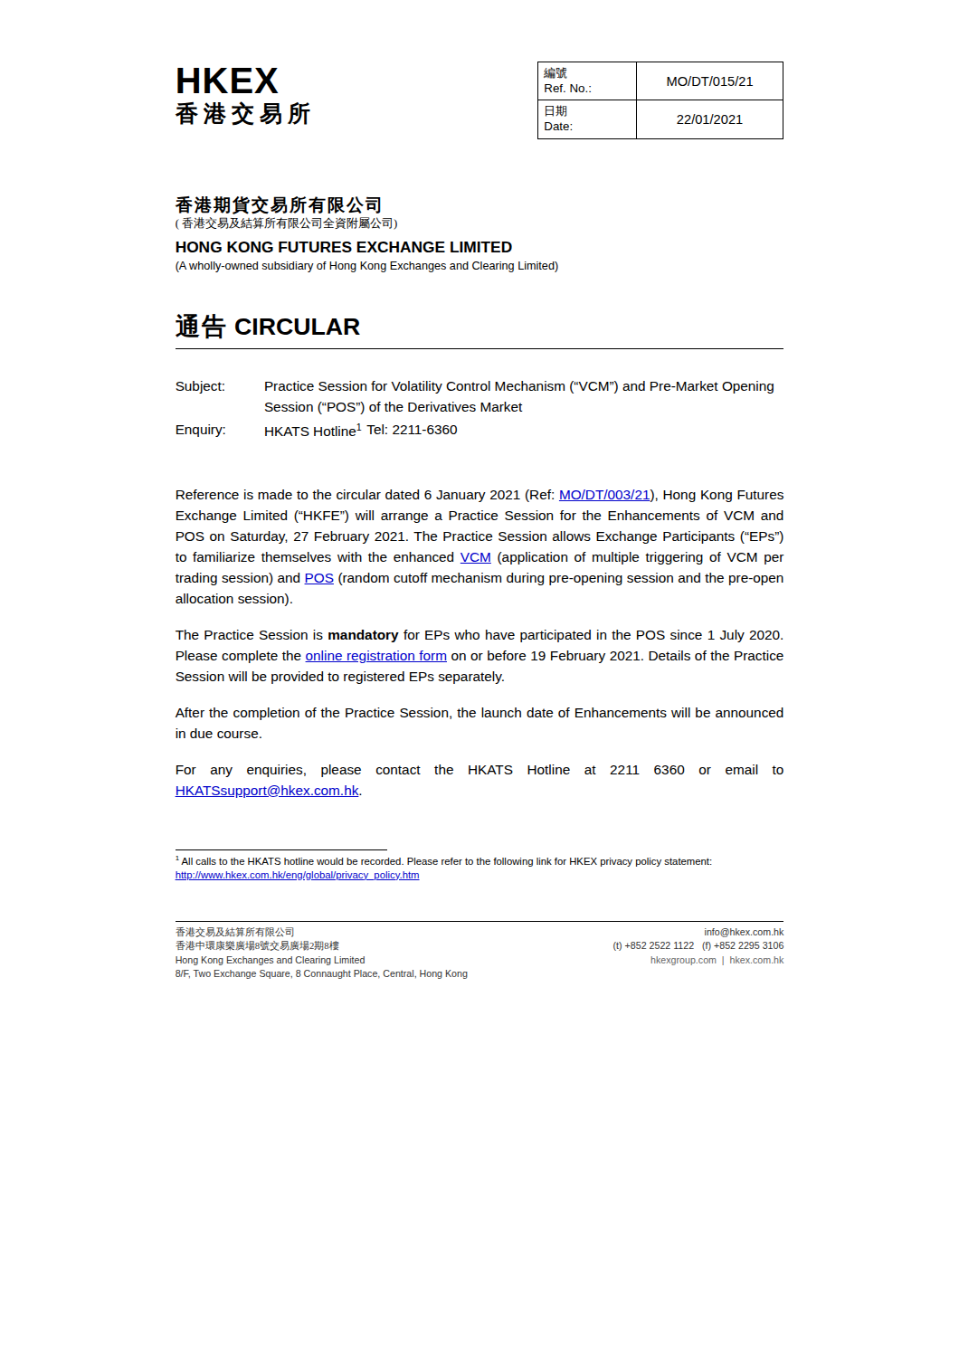HKEX
香港交易所
| 編號 Ref. No.: | MO/DT/015/21 |
| 日期 Date: | 22/01/2021 |
香港期貨交易所有限公司
( 香港交易及結算所有限公司全資附屬公司)
HONG KONG FUTURES EXCHANGE LIMITED
(A wholly-owned subsidiary of Hong Kong Exchanges and Clearing Limited)
通告 CIRCULAR
| Subject: | Practice Session for Volatility Control Mechanism (“VCM”) and Pre-Market Opening Session (“POS”) of the Derivatives Market |
| Enquiry: | HKATS Hotline 1 | Tel: 2211-6360 |
Reference is made to the circular dated 6 January 2021 (Ref: MO/DT/003/21), Hong Kong Futures Exchange Limited (“HKFE”) will arrange a Practice Session for the Enhancements of VCM and POS on Saturday, 27 February 2021. The Practice Session allows Exchange Participants (“EPs”) to familiarize themselves with the enhanced VCM (application of multiple triggering of VCM per trading session) and POS (random cutoff mechanism during pre-opening session and the pre-open allocation session).
The Practice Session is mandatory for EPs who have participated in the POS since 1 July 2020. Please complete the online registration form on or before 19 February 2021. Details of the Practice Session will be provided to registered EPs separately.
After the completion of the Practice Session, the launch date of Enhancements will be announced in due course.
For any enquiries, please contact the HKATS Hotline at 2211 6360 or email to HKATSsupport@hkex.com.hk.
1 All calls to the HKATS hotline would be recorded. Please refer to the following link for HKEX privacy policy statement: http://www.hkex.com.hk/eng/global/privacy_policy.htm
香港交易及結算所有限公司
香港中環康樂廣場8號交易廣場2期8樓
Hong Kong Exchanges and Clearing Limited
8/F, Two Exchange Square, 8 Connaught Place, Central, Hong Kong
info@hkex.com.hk
(t) +852 2522 1122 (f) +852 2295 3106
hkexgroup.com | hkex.com.hk